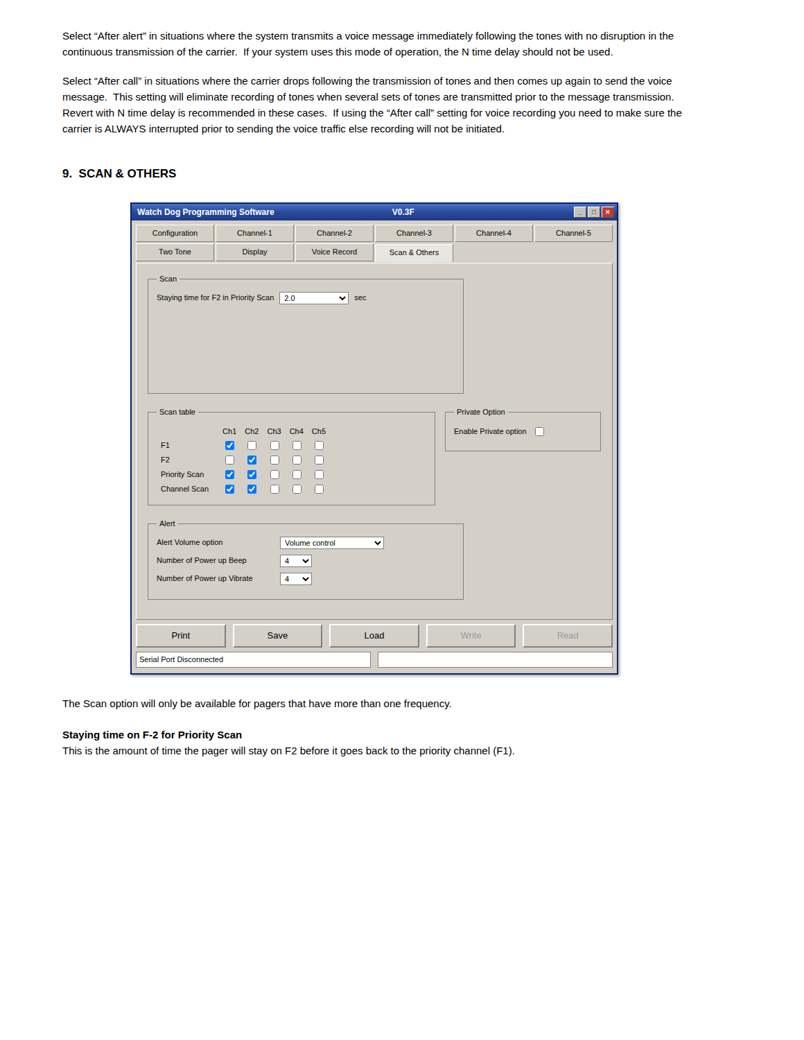Select “After alert” in situations where the system transmits a voice message immediately following the tones with no disruption in the continuous transmission of the carrier. If your system uses this mode of operation, the N time delay should not be used.
Select “After call” in situations where the carrier drops following the transmission of tones and then comes up again to send the voice message. This setting will eliminate recording of tones when several sets of tones are transmitted prior to the message transmission. Revert with N time delay is recommended in these cases. If using the “After call” setting for voice recording you need to make sure the carrier is ALWAYS interrupted prior to sending the voice traffic else recording will not be initiated.
9. SCAN & OTHERS
Watch Dog Programming Software
V0.3F
_□✕
Configuration
Channel-1
Channel-2
Channel-3
Channel-4
Channel-5
Two Tone
Display
Voice Record
Scan & Others
Scan
Staying time for F2 in Priority Scan 2.0 sec
Scan table
| | Ch1 | Ch2 | Ch3 | Ch4 | Ch5 |
| --- | --- | --- | --- | --- | --- |
| F1 | | | | | |
| F2 | | | | | |
| Priority Scan | | | | | |
| Channel Scan | | | | | |
Private Option
Enable Private option
Alert
Alert Volume option Volume control
Number of Power up Beep 4
Number of Power up Vibrate 4
Print
Save
Load
Write
Read
Serial Port Disconnected
The Scan option will only be available for pagers that have more than one frequency.
Staying time on F-2 for Priority Scan
This is the amount of time the pager will stay on F2 before it goes back to the priority channel (F1).